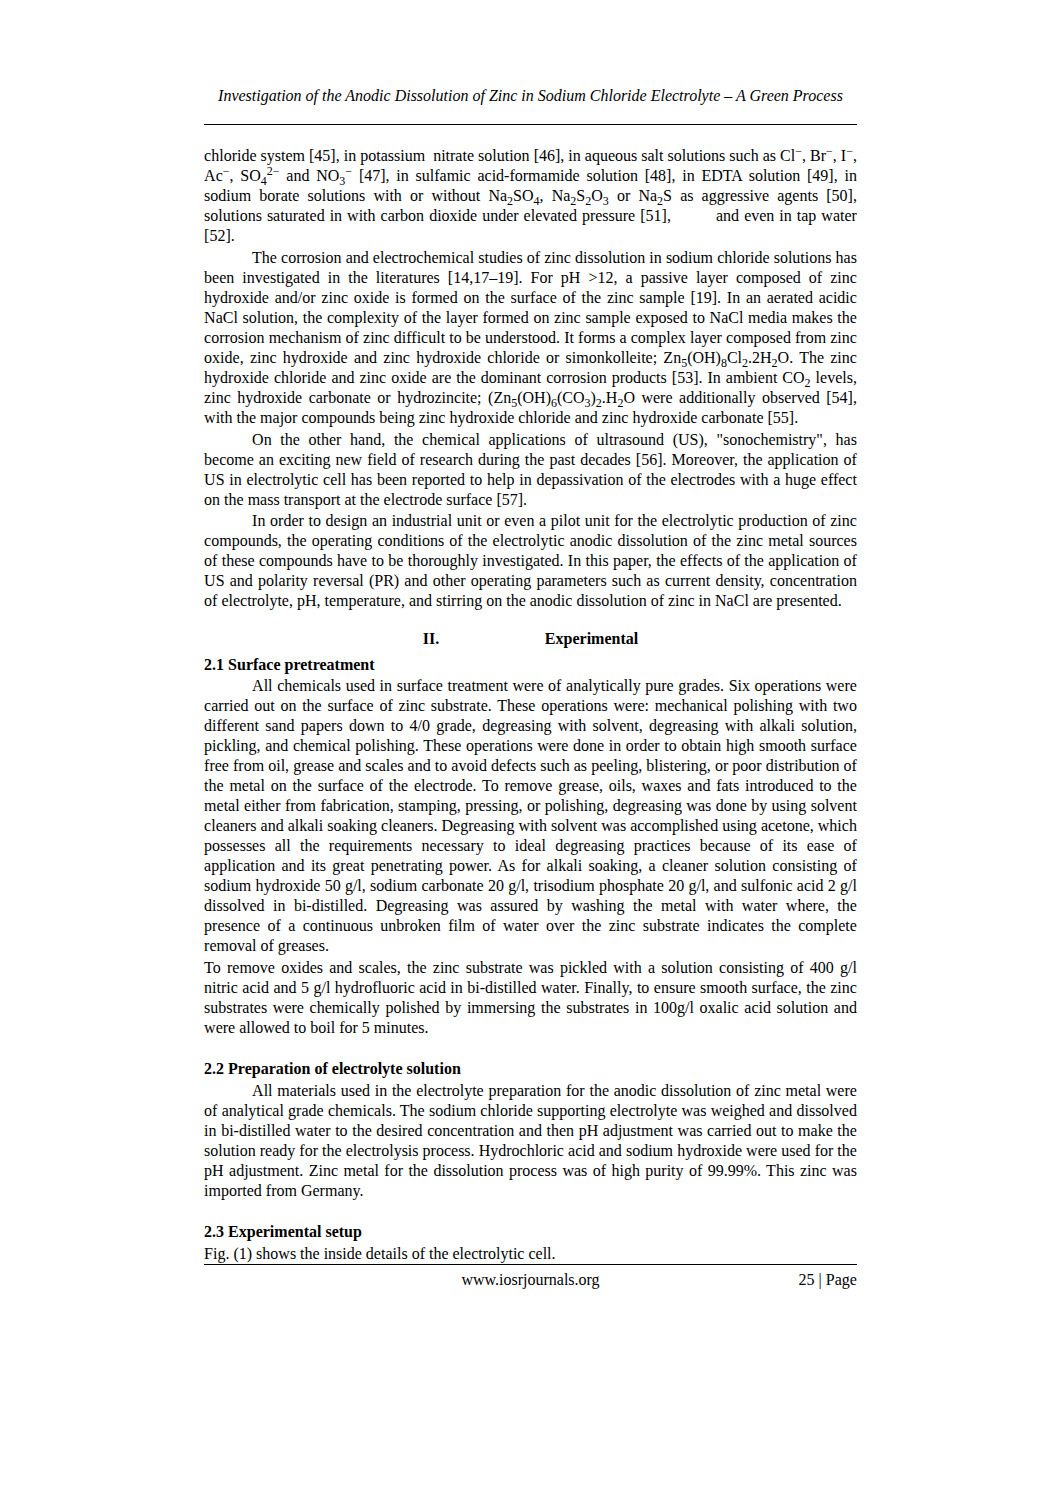Investigation of the Anodic Dissolution of Zinc in Sodium Chloride Electrolyte – A Green Process
chloride system [45], in potassium nitrate solution [46], in aqueous salt solutions such as Cl−, Br−, I−, Ac−, SO42− and NO3− [47], in sulfamic acid-formamide solution [48], in EDTA solution [49], in sodium borate solutions with or without Na2SO4, Na2S2O3 or Na2S as aggressive agents [50], solutions saturated in with carbon dioxide under elevated pressure [51], and even in tap water [52].
The corrosion and electrochemical studies of zinc dissolution in sodium chloride solutions has been investigated in the literatures [14,17–19]. For pH >12, a passive layer composed of zinc hydroxide and/or zinc oxide is formed on the surface of the zinc sample [19]. In an aerated acidic NaCl solution, the complexity of the layer formed on zinc sample exposed to NaCl media makes the corrosion mechanism of zinc difficult to be understood. It forms a complex layer composed from zinc oxide, zinc hydroxide and zinc hydroxide chloride or simonkolleite; Zn5(OH)8Cl2.2H2O. The zinc hydroxide chloride and zinc oxide are the dominant corrosion products [53]. In ambient CO2 levels, zinc hydroxide carbonate or hydrozincite; (Zn5(OH)6(CO3)2.H2O were additionally observed [54], with the major compounds being zinc hydroxide chloride and zinc hydroxide carbonate [55].
On the other hand, the chemical applications of ultrasound (US), "sonochemistry", has become an exciting new field of research during the past decades [56]. Moreover, the application of US in electrolytic cell has been reported to help in depassivation of the electrodes with a huge effect on the mass transport at the electrode surface [57].
In order to design an industrial unit or even a pilot unit for the electrolytic production of zinc compounds, the operating conditions of the electrolytic anodic dissolution of the zinc metal sources of these compounds have to be thoroughly investigated. In this paper, the effects of the application of US and polarity reversal (PR) and other operating parameters such as current density, concentration of electrolyte, pH, temperature, and stirring on the anodic dissolution of zinc in NaCl are presented.
II. Experimental
2.1 Surface pretreatment
All chemicals used in surface treatment were of analytically pure grades. Six operations were carried out on the surface of zinc substrate. These operations were: mechanical polishing with two different sand papers down to 4/0 grade, degreasing with solvent, degreasing with alkali solution, pickling, and chemical polishing. These operations were done in order to obtain high smooth surface free from oil, grease and scales and to avoid defects such as peeling, blistering, or poor distribution of the metal on the surface of the electrode. To remove grease, oils, waxes and fats introduced to the metal either from fabrication, stamping, pressing, or polishing, degreasing was done by using solvent cleaners and alkali soaking cleaners. Degreasing with solvent was accomplished using acetone, which possesses all the requirements necessary to ideal degreasing practices because of its ease of application and its great penetrating power. As for alkali soaking, a cleaner solution consisting of sodium hydroxide 50 g/l, sodium carbonate 20 g/l, trisodium phosphate 20 g/l, and sulfonic acid 2 g/l dissolved in bi-distilled. Degreasing was assured by washing the metal with water where, the presence of a continuous unbroken film of water over the zinc substrate indicates the complete removal of greases.
To remove oxides and scales, the zinc substrate was pickled with a solution consisting of 400 g/l nitric acid and 5 g/l hydrofluoric acid in bi-distilled water. Finally, to ensure smooth surface, the zinc substrates were chemically polished by immersing the substrates in 100g/l oxalic acid solution and were allowed to boil for 5 minutes.
2.2 Preparation of electrolyte solution
All materials used in the electrolyte preparation for the anodic dissolution of zinc metal were of analytical grade chemicals. The sodium chloride supporting electrolyte was weighed and dissolved in bi-distilled water to the desired concentration and then pH adjustment was carried out to make the solution ready for the electrolysis process. Hydrochloric acid and sodium hydroxide were used for the pH adjustment. Zinc metal for the dissolution process was of high purity of 99.99%. This zinc was imported from Germany.
2.3 Experimental setup
Fig. (1) shows the inside details of the electrolytic cell.
www.iosrjournals.org 25 | Page